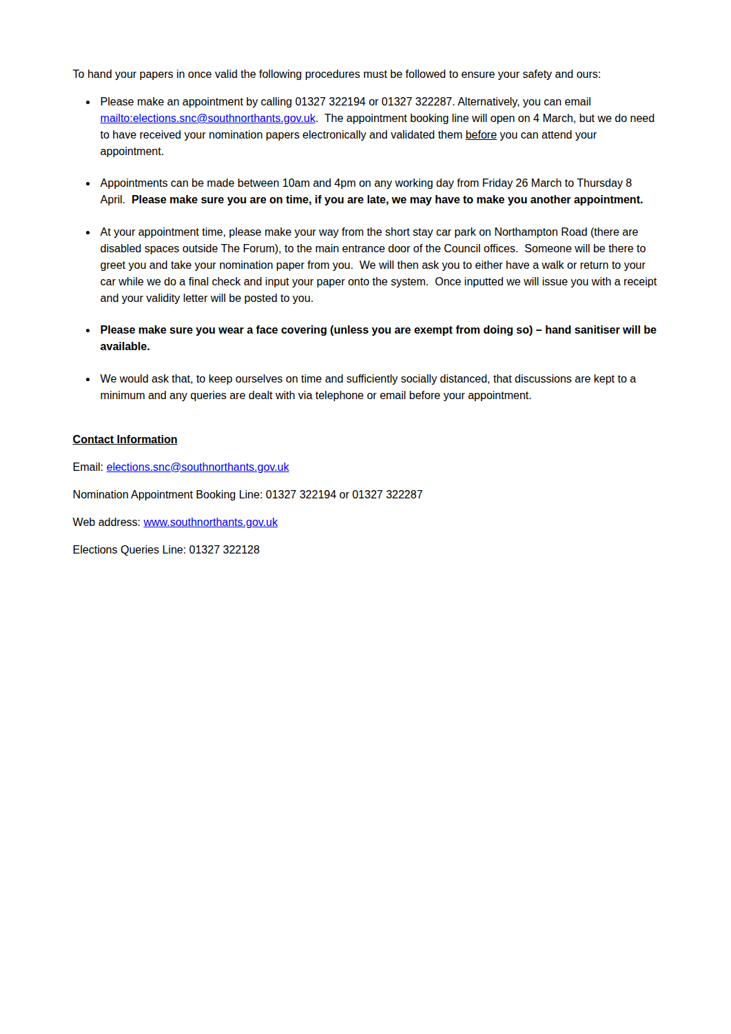To hand your papers in once valid the following procedures must be followed to ensure your safety and ours:
Please make an appointment by calling 01327 322194 or 01327 322287. Alternatively, you can email mailto:elections.snc@southnorthants.gov.uk. The appointment booking line will open on 4 March, but we do need to have received your nomination papers electronically and validated them before you can attend your appointment.
Appointments can be made between 10am and 4pm on any working day from Friday 26 March to Thursday 8 April. Please make sure you are on time, if you are late, we may have to make you another appointment.
At your appointment time, please make your way from the short stay car park on Northampton Road (there are disabled spaces outside The Forum), to the main entrance door of the Council offices. Someone will be there to greet you and take your nomination paper from you. We will then ask you to either have a walk or return to your car while we do a final check and input your paper onto the system. Once inputted we will issue you with a receipt and your validity letter will be posted to you.
Please make sure you wear a face covering (unless you are exempt from doing so) – hand sanitiser will be available.
We would ask that, to keep ourselves on time and sufficiently socially distanced, that discussions are kept to a minimum and any queries are dealt with via telephone or email before your appointment.
Contact Information
Email: elections.snc@southnorthants.gov.uk
Nomination Appointment Booking Line: 01327 322194 or 01327 322287
Web address: www.southnorthants.gov.uk
Elections Queries Line: 01327 322128